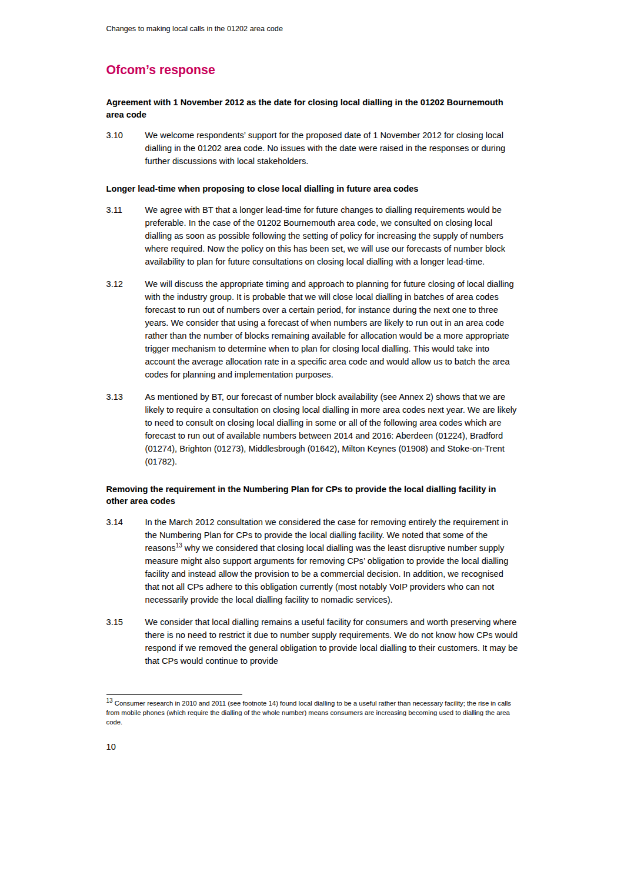Changes to making local calls in the 01202 area code
Ofcom’s response
Agreement with 1 November 2012 as the date for closing local dialling in the 01202 Bournemouth area code
3.10
We welcome respondents’ support for the proposed date of 1 November 2012 for closing local dialling in the 01202 area code. No issues with the date were raised in the responses or during further discussions with local stakeholders.
Longer lead-time when proposing to close local dialling in future area codes
3.11
We agree with BT that a longer lead-time for future changes to dialling requirements would be preferable. In the case of the 01202 Bournemouth area code, we consulted on closing local dialling as soon as possible following the setting of policy for increasing the supply of numbers where required. Now the policy on this has been set, we will use our forecasts of number block availability to plan for future consultations on closing local dialling with a longer lead-time.
3.12
We will discuss the appropriate timing and approach to planning for future closing of local dialling with the industry group. It is probable that we will close local dialling in batches of area codes forecast to run out of numbers over a certain period, for instance during the next one to three years. We consider that using a forecast of when numbers are likely to run out in an area code rather than the number of blocks remaining available for allocation would be a more appropriate trigger mechanism to determine when to plan for closing local dialling. This would take into account the average allocation rate in a specific area code and would allow us to batch the area codes for planning and implementation purposes.
3.13
As mentioned by BT, our forecast of number block availability (see Annex 2) shows that we are likely to require a consultation on closing local dialling in more area codes next year. We are likely to need to consult on closing local dialling in some or all of the following area codes which are forecast to run out of available numbers between 2014 and 2016: Aberdeen (01224), Bradford (01274), Brighton (01273), Middlesbrough (01642), Milton Keynes (01908) and Stoke-on-Trent (01782).
Removing the requirement in the Numbering Plan for CPs to provide the local dialling facility in other area codes
3.14
In the March 2012 consultation we considered the case for removing entirely the requirement in the Numbering Plan for CPs to provide the local dialling facility. We noted that some of the reasons13 why we considered that closing local dialling was the least disruptive number supply measure might also support arguments for removing CPs’ obligation to provide the local dialling facility and instead allow the provision to be a commercial decision. In addition, we recognised that not all CPs adhere to this obligation currently (most notably VoIP providers who can not necessarily provide the local dialling facility to nomadic services).
3.15
We consider that local dialling remains a useful facility for consumers and worth preserving where there is no need to restrict it due to number supply requirements. We do not know how CPs would respond if we removed the general obligation to provide local dialling to their customers. It may be that CPs would continue to provide
13 Consumer research in 2010 and 2011 (see footnote 14) found local dialling to be a useful rather than necessary facility; the rise in calls from mobile phones (which require the dialling of the whole number) means consumers are increasing becoming used to dialling the area code.
10